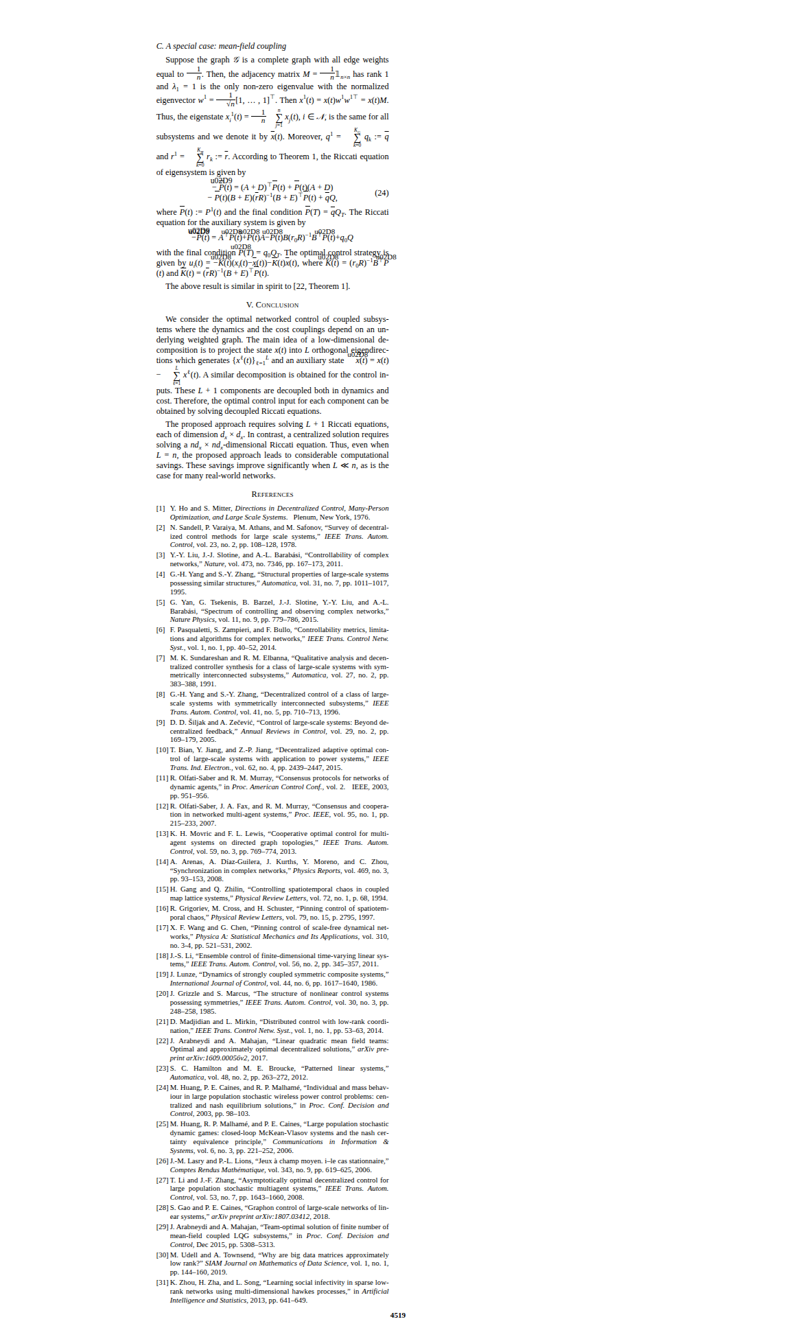C. A special case: mean-field coupling
Suppose the graph 𝒢 is a complete graph with all edge weights equal to 1 n. Then, the adjacency matrix M = 1 n 𝟙n×n has rank 1 and λ1 = 1 is the only non-zero eigenvalue with the normalized eigenvector w1 = 1√n[1, … , 1]⊤. Then x1(t) = x(t)w1w1⊤ = x(t)M. Thus, the eigenstate xi1(t) = 1 n n∑j=1 xj(t), i ∈ 𝒩, is the same for all subsystems and we denote it by x(t). Moreover, q1 = KG∑k=0 qk := q and r1 = KH∑k=0 rk := r. According to Theorem 1, the Riccati equation of eigensystem is given by
− P(t) = (A + D)⊤P(t) + P(t)(A + D) − P(t)(B + E)(rR)−1(B + E)⊤P(t) + qQ, (24)
where P(t) := P1(t) and the final condition P(T) = qQT. The Riccati equation for the auxiliary system is given by
−P(t) = A⊤P(t)+P(t)A−P(t)B(r0R)−1B⊤P(t)+q0Q
with the final condition P(T) = q0QT. The optimal control strategy is given by ui(t) = −K(t)(xi(t)−x(t))−K(t)x(t), where K(t) = (r0R)−1B⊤P(t) and K(t) = (rR)−1(B + E)⊤P(t).
The above result is similar in spirit to [22, Theorem 1].
V. Conclusion
We consider the optimal networked control of coupled subsystems where the dynamics and the cost couplings depend on an underlying weighted graph. The main idea of a low-dimensional decomposition is to project the state x(t) into L orthogonal eigendirections which generates {xℓ(t)}ℓ=1L and an auxiliary state x(t) = x(t) − L∑ℓ=1 xℓ(t). A similar decomposition is obtained for the control inputs. These L + 1 components are decoupled both in dynamics and cost. Therefore, the optimal control input for each component can be obtained by solving decoupled Riccati equations.
The proposed approach requires solving L + 1 Riccati equations, each of dimension dx × dx. In contrast, a centralized solution requires solving a ndx × ndx-dimensional Riccati equation. Thus, even when L = n, the proposed approach leads to considerable computational savings. These savings improve significantly when L ≪ n, as is the case for many real-world networks.
References
Y. Ho and S. Mitter, Directions in Decentralized Control, Many-Person Optimization, and Large Scale Systems. Plenum, New York, 1976.
N. Sandell, P. Varaiya, M. Athans, and M. Safonov, “Survey of decentralized control methods for large scale systems,” IEEE Trans. Autom. Control, vol. 23, no. 2, pp. 108–128, 1978.
Y.-Y. Liu, J.-J. Slotine, and A.-L. Barabási, “Controllability of complex networks,” Nature, vol. 473, no. 7346, pp. 167–173, 2011.
G.-H. Yang and S.-Y. Zhang, “Structural properties of large-scale systems possessing similar structures,” Automatica, vol. 31, no. 7, pp. 1011–1017, 1995.
G. Yan, G. Tsekenis, B. Barzel, J.-J. Slotine, Y.-Y. Liu, and A.-L. Barabási, “Spectrum of controlling and observing complex networks,” Nature Physics, vol. 11, no. 9, pp. 779–786, 2015.
F. Pasqualetti, S. Zampieri, and F. Bullo, “Controllability metrics, limitations and algorithms for complex networks,” IEEE Trans. Control Netw. Syst., vol. 1, no. 1, pp. 40–52, 2014.
M. K. Sundareshan and R. M. Elbanna, “Qualitative analysis and decentralized controller synthesis for a class of large-scale systems with symmetrically interconnected subsystems,” Automatica, vol. 27, no. 2, pp. 383–388, 1991.
G.-H. Yang and S.-Y. Zhang, “Decentralized control of a class of large-scale systems with symmetrically interconnected subsystems,” IEEE Trans. Autom. Control, vol. 41, no. 5, pp. 710–713, 1996.
D. D. Šiljak and A. Zečević, “Control of large-scale systems: Beyond decentralized feedback,” Annual Reviews in Control, vol. 29, no. 2, pp. 169–179, 2005.
T. Bian, Y. Jiang, and Z.-P. Jiang, “Decentralized adaptive optimal control of large-scale systems with application to power systems,” IEEE Trans. Ind. Electron., vol. 62, no. 4, pp. 2439–2447, 2015.
R. Olfati-Saber and R. M. Murray, “Consensus protocols for networks of dynamic agents,” in Proc. American Control Conf., vol. 2. IEEE, 2003, pp. 951–956.
R. Olfati-Saber, J. A. Fax, and R. M. Murray, “Consensus and cooperation in networked multi-agent systems,” Proc. IEEE, vol. 95, no. 1, pp. 215–233, 2007.
K. H. Movric and F. L. Lewis, “Cooperative optimal control for multi-agent systems on directed graph topologies,” IEEE Trans. Autom. Control, vol. 59, no. 3, pp. 769–774, 2013.
A. Arenas, A. Díaz-Guilera, J. Kurths, Y. Moreno, and C. Zhou, “Synchronization in complex networks,” Physics Reports, vol. 469, no. 3, pp. 93–153, 2008.
H. Gang and Q. Zhilin, “Controlling spatiotemporal chaos in coupled map lattice systems,” Physical Review Letters, vol. 72, no. 1, p. 68, 1994.
R. Grigoriev, M. Cross, and H. Schuster, “Pinning control of spatiotemporal chaos,” Physical Review Letters, vol. 79, no. 15, p. 2795, 1997.
X. F. Wang and G. Chen, “Pinning control of scale-free dynamical networks,” Physica A: Statistical Mechanics and Its Applications, vol. 310, no. 3-4, pp. 521–531, 2002.
J.-S. Li, “Ensemble control of finite-dimensional time-varying linear systems,” IEEE Trans. Autom. Control, vol. 56, no. 2, pp. 345–357, 2011.
J. Lunze, “Dynamics of strongly coupled symmetric composite systems,” International Journal of Control, vol. 44, no. 6, pp. 1617–1640, 1986.
J. Grizzle and S. Marcus, “The structure of nonlinear control systems possessing symmetries,” IEEE Trans. Autom. Control, vol. 30, no. 3, pp. 248–258, 1985.
D. Madjidian and L. Mirkin, “Distributed control with low-rank coordination,” IEEE Trans. Control Netw. Syst., vol. 1, no. 1, pp. 53–63, 2014.
J. Arabneydi and A. Mahajan, “Linear quadratic mean field teams: Optimal and approximately optimal decentralized solutions,” arXiv preprint arXiv:1609.00056v2, 2017.
S. C. Hamilton and M. E. Broucke, “Patterned linear systems,” Automatica, vol. 48, no. 2, pp. 263–272, 2012.
M. Huang, P. E. Caines, and R. P. Malhamé, “Individual and mass behaviour in large population stochastic wireless power control problems: centralized and nash equilibrium solutions,” in Proc. Conf. Decision and Control, 2003, pp. 98–103.
M. Huang, R. P. Malhamé, and P. E. Caines, “Large population stochastic dynamic games: closed-loop McKean-Vlasov systems and the nash certainty equivalence principle,” Communications in Information & Systems, vol. 6, no. 3, pp. 221–252, 2006.
J.-M. Lasry and P.-L. Lions, “Jeux à champ moyen. i–le cas stationnaire,” Comptes Rendus Mathématique, vol. 343, no. 9, pp. 619–625, 2006.
T. Li and J.-F. Zhang, “Asymptotically optimal decentralized control for large population stochastic multiagent systems,” IEEE Trans. Autom. Control, vol. 53, no. 7, pp. 1643–1660, 2008.
S. Gao and P. E. Caines, “Graphon control of large-scale networks of linear systems,” arXiv preprint arXiv:1807.03412, 2018.
J. Arabneydi and A. Mahajan, “Team-optimal solution of finite number of mean-field coupled LQG subsystems,” in Proc. Conf. Decision and Control, Dec 2015, pp. 5308–5313.
M. Udell and A. Townsend, “Why are big data matrices approximately low rank?” SIAM Journal on Mathematics of Data Science, vol. 1, no. 1, pp. 144–160, 2019.
K. Zhou, H. Zha, and L. Song, “Learning social infectivity in sparse low-rank networks using multi-dimensional hawkes processes,” in Artificial Intelligence and Statistics, 2013, pp. 641–649.
4519